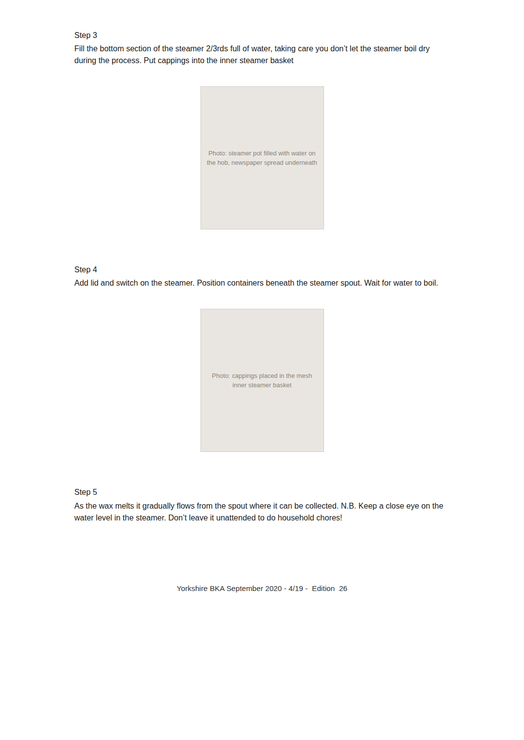Step 3
Fill the bottom section of the steamer 2/3rds full of water, taking care you don’t let the steamer boil dry during the process. Put cappings into the inner steamer basket
Photo: steamer pot filled with water on the hob, newspaper spread underneath
Step 4
Add lid and switch on the steamer. Position containers beneath the steamer spout. Wait for water to boil.
Photo: cappings placed in the mesh inner steamer basket
Step 5
As the wax melts it gradually flows from the spout where it can be collected. N.B. Keep a close eye on the water level in the steamer. Don’t leave it unattended to do household chores!
Yorkshire BKA September 2020 - 4/19 - Edition 26